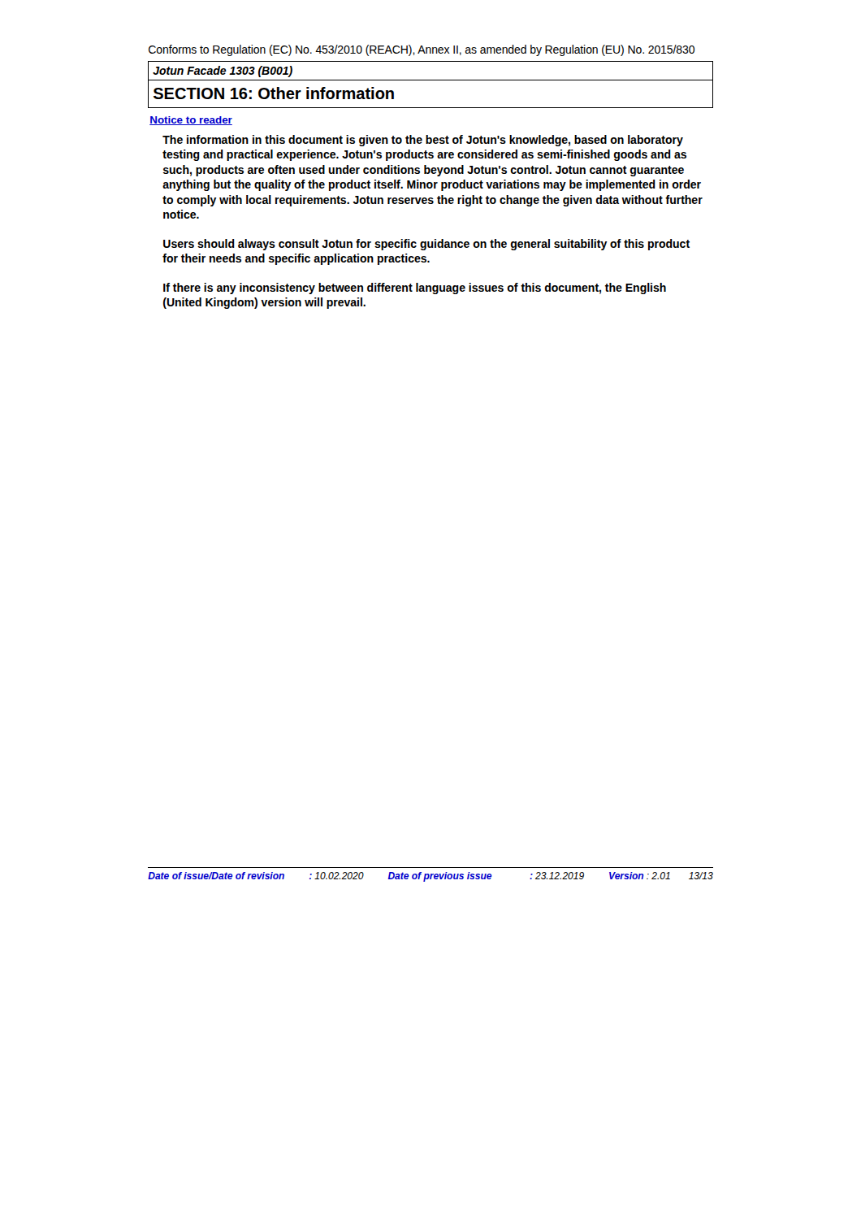Conforms to Regulation (EC) No. 453/2010 (REACH), Annex II, as amended by Regulation (EU) No. 2015/830
Jotun Facade 1303 (B001)
SECTION 16: Other information
Notice to reader
The information in this document is given to the best of Jotun's knowledge, based on laboratory testing and practical experience. Jotun's products are considered as semi-finished goods and as such, products are often used under conditions beyond Jotun's control. Jotun cannot guarantee anything but the quality of the product itself. Minor product variations may be implemented in order to comply with local requirements. Jotun reserves the right to change the given data without further notice.
Users should always consult Jotun for specific guidance on the general suitability of this product for their needs and specific application practices.
If there is any inconsistency between different language issues of this document, the English (United Kingdom) version will prevail.
Date of issue/Date of revision : 10.02.2020 Date of previous issue : 23.12.2019 Version: 2.01 13/13